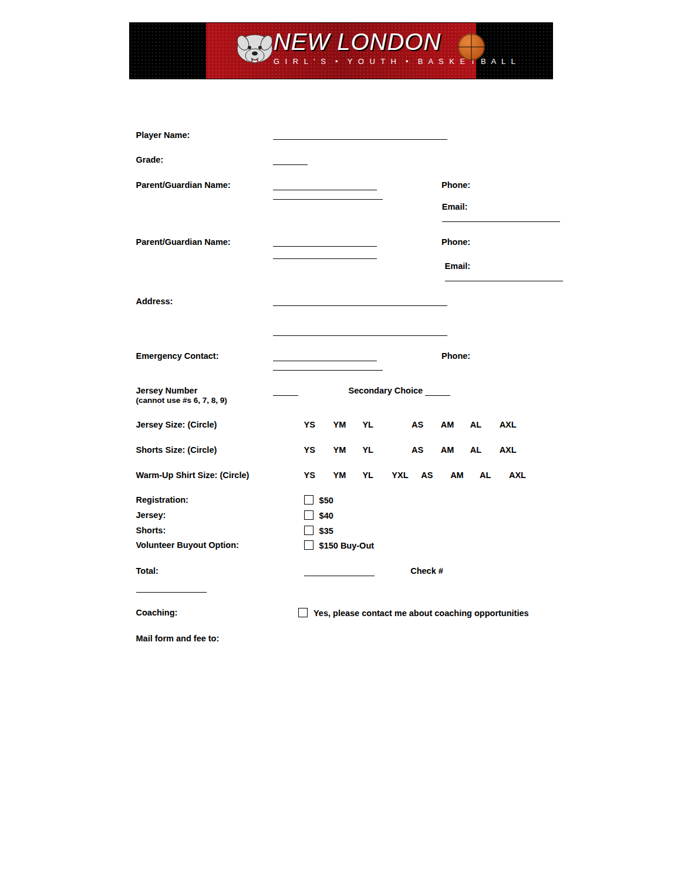NEW LONDON
G I R L ' S • Y O U T H • B A S K E T B A L L
Player Name:
Grade:
Parent/Guardian Name:
Phone: Email:
Parent/Guardian Name:
Phone: Email:
Address:
Emergency Contact:
Phone:
Jersey Number(cannot use #s 6, 7, 8, 9)
Secondary Choice
Jersey Size: (Circle)
YS YM YL AS AM AL AXL
Shorts Size: (Circle)
YS YM YL AS AM AL AXL
Warm-Up Shirt Size: (Circle)
YS YM YL YXL AS AM AL AXL
Registration:
$50
Jersey:
$40
Shorts:
$35
Volunteer Buyout Option:
$150 Buy-Out
Total:
Check #
Coaching:
Yes, please contact me about coaching opportunities
Mail form and fee to: